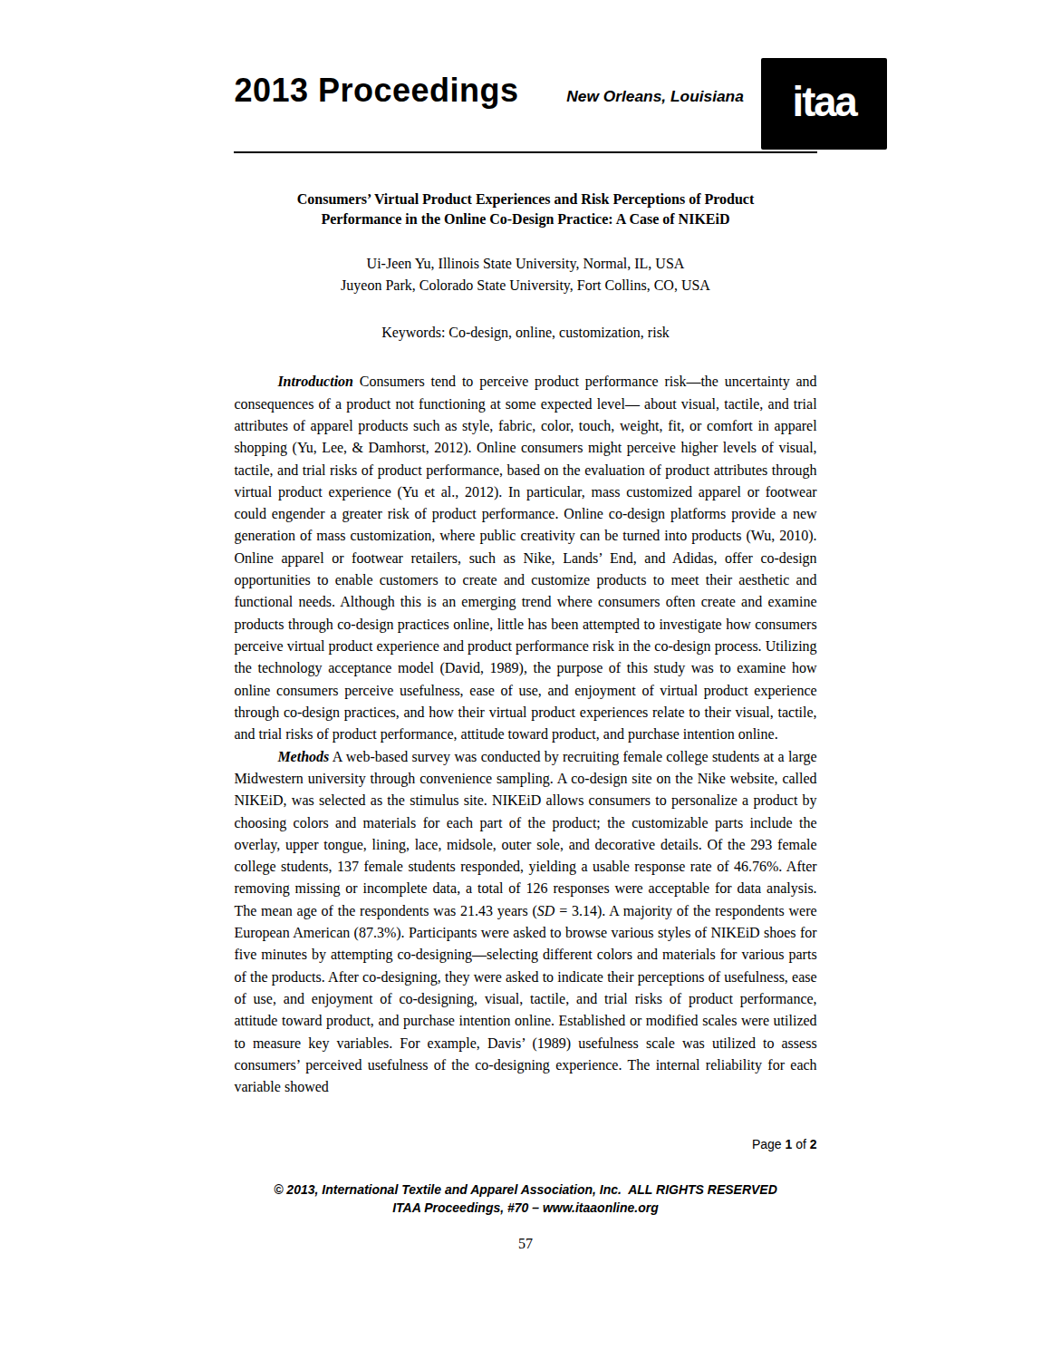2013 Proceedings
New Orleans, Louisiana
itaa
Consumers’ Virtual Product Experiences and Risk Perceptions of Product Performance in the Online Co-Design Practice: A Case of NIKEiD
Ui-Jeen Yu, Illinois State University, Normal, IL, USA
Juyeon Park, Colorado State University, Fort Collins, CO, USA
Keywords: Co-design, online, customization, risk
Introduction Consumers tend to perceive product performance risk—the uncertainty and consequences of a product not functioning at some expected level— about visual, tactile, and trial attributes of apparel products such as style, fabric, color, touch, weight, fit, or comfort in apparel shopping (Yu, Lee, & Damhorst, 2012). Online consumers might perceive higher levels of visual, tactile, and trial risks of product performance, based on the evaluation of product attributes through virtual product experience (Yu et al., 2012). In particular, mass customized apparel or footwear could engender a greater risk of product performance. Online co-design platforms provide a new generation of mass customization, where public creativity can be turned into products (Wu, 2010). Online apparel or footwear retailers, such as Nike, Lands’ End, and Adidas, offer co-design opportunities to enable customers to create and customize products to meet their aesthetic and functional needs. Although this is an emerging trend where consumers often create and examine products through co-design practices online, little has been attempted to investigate how consumers perceive virtual product experience and product performance risk in the co-design process. Utilizing the technology acceptance model (David, 1989), the purpose of this study was to examine how online consumers perceive usefulness, ease of use, and enjoyment of virtual product experience through co-design practices, and how their virtual product experiences relate to their visual, tactile, and trial risks of product performance, attitude toward product, and purchase intention online.
Methods A web-based survey was conducted by recruiting female college students at a large Midwestern university through convenience sampling. A co-design site on the Nike website, called NIKEiD, was selected as the stimulus site. NIKEiD allows consumers to personalize a product by choosing colors and materials for each part of the product; the customizable parts include the overlay, upper tongue, lining, lace, midsole, outer sole, and decorative details. Of the 293 female college students, 137 female students responded, yielding a usable response rate of 46.76%. After removing missing or incomplete data, a total of 126 responses were acceptable for data analysis. The mean age of the respondents was 21.43 years (SD = 3.14). A majority of the respondents were European American (87.3%). Participants were asked to browse various styles of NIKEiD shoes for five minutes by attempting co-designing—selecting different colors and materials for various parts of the products. After co-designing, they were asked to indicate their perceptions of usefulness, ease of use, and enjoyment of co-designing, visual, tactile, and trial risks of product performance, attitude toward product, and purchase intention online. Established or modified scales were utilized to measure key variables. For example, Davis’ (1989) usefulness scale was utilized to assess consumers’ perceived usefulness of the co-designing experience. The internal reliability for each variable showed
Page 1 of 2
© 2013, International Textile and Apparel Association, Inc. ALL RIGHTS RESERVED
ITAA Proceedings, #70 – www.itaaonline.org
57